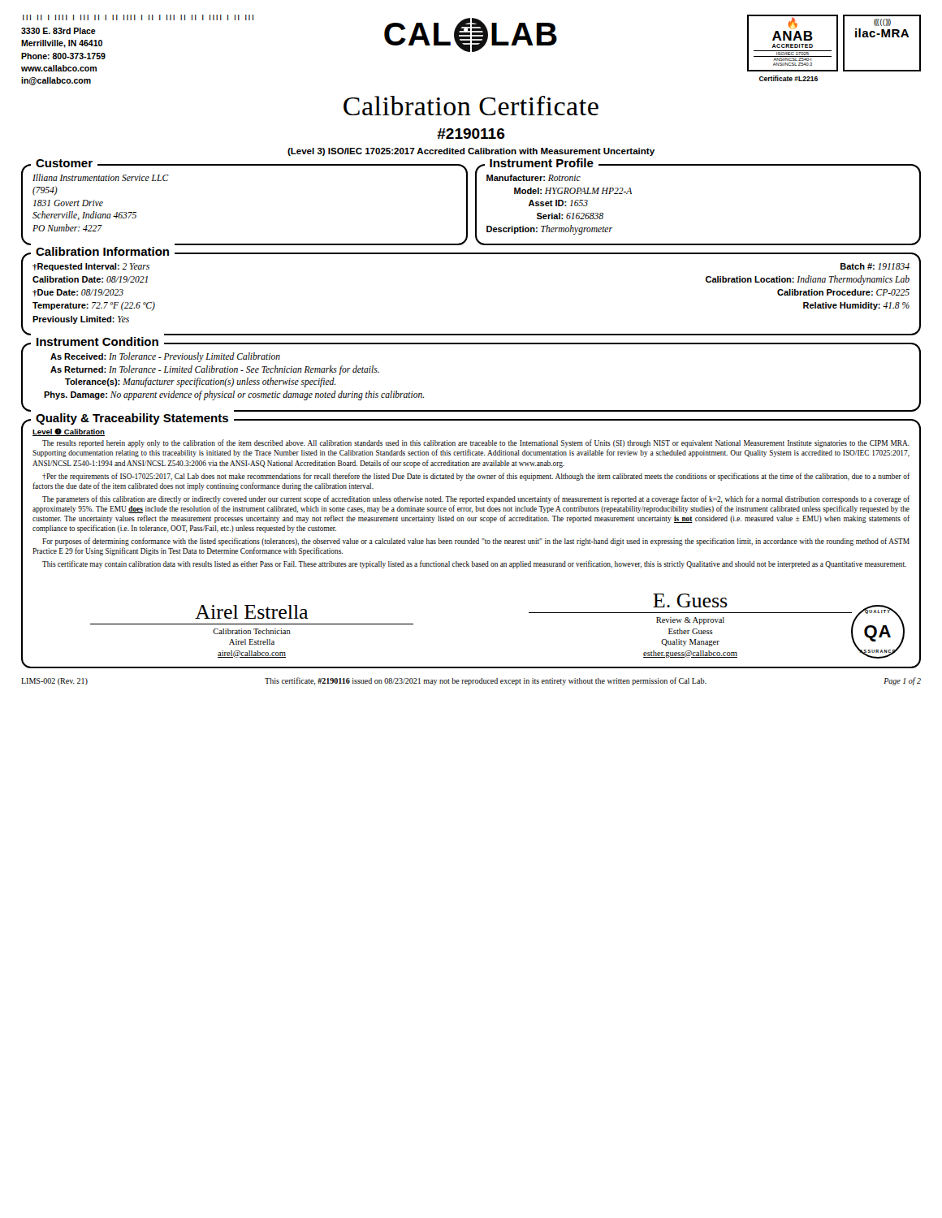||| || | |||| | ||| || | || |||| | || | ||| || || | |||| | || |||
3330 E. 83rd Place
Merrillville, IN 46410
Phone: 800-373-1759
www.callabco.com
in@callabco.com
CAL LAB
🔥
ANAB
ACCREDITED
ISO/IEC 17025
ANSI/NCSL Z540-I
ANSI/NCSL Z540.3
((( ( ( )))
ilac-MRA
Certificate #L2216
Calibration Certificate
#2190116
(Level 3) ISO/IEC 17025:2017 Accredited Calibration with Measurement Uncertainty
Customer
Illiana Instrumentation Service LLC
(7954)
1831 Govert Drive
Schererville, Indiana 46375
PO Number: 4227
Instrument Profile
Manufacturer: Rotronic
Model: HYGROPALM HP22-A
Asset ID: 1653
Serial: 61626838
Description: Thermohygrometer
Calibration Information
†Requested Interval: 2 Years
Calibration Date: 08/19/2021
†Due Date: 08/19/2023
Temperature: 72.7 ºF (22.6 ºC)
Batch #: 1911834
Calibration Location: Indiana Thermodynamics Lab
Calibration Procedure: CP-0225
Relative Humidity: 41.8 %
Previously Limited: Yes
Instrument Condition
As Received: In Tolerance - Previously Limited Calibration
As Returned: In Tolerance - Limited Calibration - See Technician Remarks for details.
Tolerance(s): Manufacturer specification(s) unless otherwise specified.
Phys. Damage: No apparent evidence of physical or cosmetic damage noted during this calibration.
Quality & Traceability Statements
Level ❼ Calibration
The results reported herein apply only to the calibration of the item described above. All calibration standards used in this calibration are traceable to the International System of Units (SI) through NIST or equivalent National Measurement Institute signatories to the CIPM MRA. Supporting documentation relating to this traceability is initiated by the Trace Number listed in the Calibration Standards section of this certificate. Additional documentation is available for review by a scheduled appointment. Our Quality System is accredited to ISO/IEC 17025:2017, ANSI/NCSL Z540-1:1994 and ANSI/NCSL Z540.3:2006 via the ANSI-ASQ National Accreditation Board. Details of our scope of accreditation are available at www.anab.org.
†Per the requirements of ISO-17025:2017, Cal Lab does not make recommendations for recall therefore the listed Due Date is dictated by the owner of this equipment. Although the item calibrated meets the conditions or specifications at the time of the calibration, due to a number of factors the due date of the item calibrated does not imply continuing conformance during the calibration interval.
The parameters of this calibration are directly or indirectly covered under our current scope of accreditation unless otherwise noted. The reported expanded uncertainty of measurement is reported at a coverage factor of k=2, which for a normal distribution corresponds to a coverage of approximately 95%. The EMU does include the resolution of the instrument calibrated, which in some cases, may be a dominate source of error, but does not include Type A contributors (repeatability/reproducibility studies) of the instrument calibrated unless specifically requested by the customer. The uncertainty values reflect the measurement processes uncertainty and may not reflect the measurement uncertainty listed on our scope of accreditation. The reported measurement uncertainty is not considered (i.e. measured value ± EMU) when making statements of compliance to specification (i.e. In tolerance, OOT, Pass/Fail, etc.) unless requested by the customer.
For purposes of determining conformance with the listed specifications (tolerances), the observed value or a calculated value has been rounded "to the nearest unit" in the last right-hand digit used in expressing the specification limit, in accordance with the rounding method of ASTM Practice E 29 for Using Significant Digits in Test Data to Determine Conformance with Specifications.
This certificate may contain calibration data with results listed as either Pass or Fail. These attributes are typically listed as a functional check based on an applied measurand or verification, however, this is strictly Qualitative and should not be interpreted as a Quantitative measurement.
Airel Estrella
Calibration Technician
Airel Estrella
airel@callabco.com
E. Guess
Review & Approval
Esther Guess
Quality Manager
esther.guess@callabco.com
QUALITY
QA
ASSURANCE
LIMS-002 (Rev. 21)
This certificate, #2190116 issued on 08/23/2021 may not be reproduced except in its entirety without the written permission of Cal Lab.
Page 1 of 2